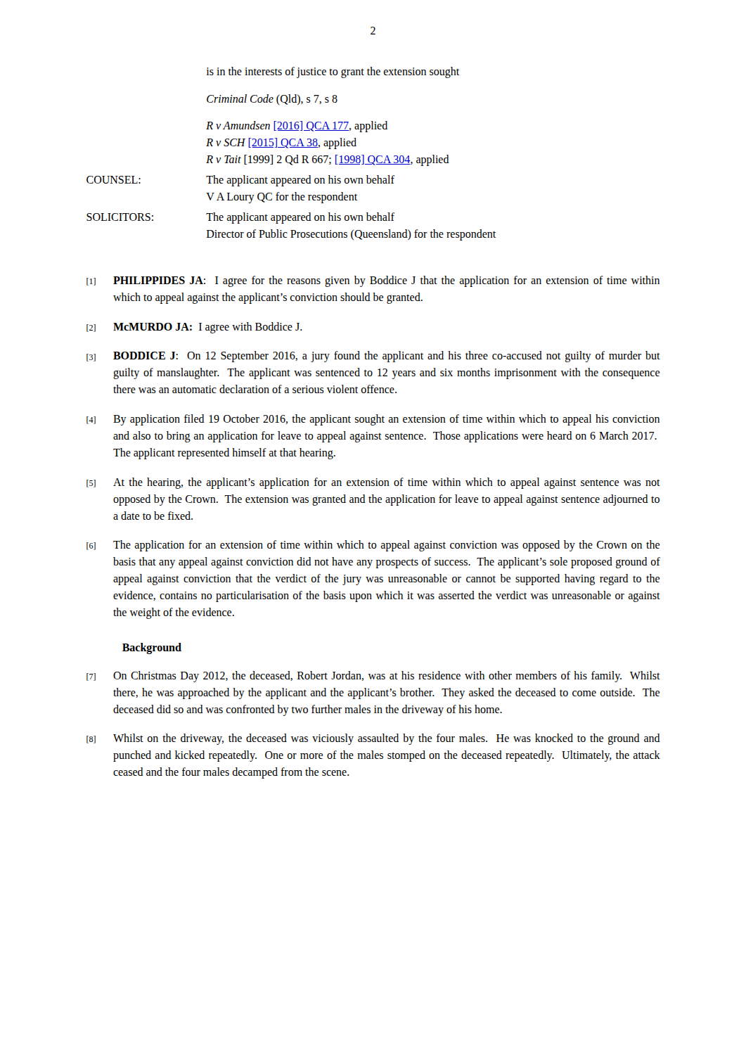2
| | is in the interests of justice to grant the extension sought Criminal Code (Qld), s 7, s 8 R v Amundsen [2016] QCA 177 , applied R v SCH [2015] QCA 38 , applied R v Tait [1999] 2 Qd R 667; [1998] QCA 304 , applied |
| COUNSEL: | The applicant appeared on his own behalf V A Loury QC for the respondent |
| SOLICITORS: | The applicant appeared on his own behalf Director of Public Prosecutions (Queensland) for the respondent |
[1]
PHILIPPIDES JA: I agree for the reasons given by Boddice J that the application for an extension of time within which to appeal against the applicant’s conviction should be granted.
[2]
McMURDO JA: I agree with Boddice J.
[3]
BODDICE J: On 12 September 2016, a jury found the applicant and his three co-accused not guilty of murder but guilty of manslaughter. The applicant was sentenced to 12 years and six months imprisonment with the consequence there was an automatic declaration of a serious violent offence.
[4]
By application filed 19 October 2016, the applicant sought an extension of time within which to appeal his conviction and also to bring an application for leave to appeal against sentence. Those applications were heard on 6 March 2017. The applicant represented himself at that hearing.
[5]
At the hearing, the applicant’s application for an extension of time within which to appeal against sentence was not opposed by the Crown. The extension was granted and the application for leave to appeal against sentence adjourned to a date to be fixed.
[6]
The application for an extension of time within which to appeal against conviction was opposed by the Crown on the basis that any appeal against conviction did not have any prospects of success. The applicant’s sole proposed ground of appeal against conviction that the verdict of the jury was unreasonable or cannot be supported having regard to the evidence, contains no particularisation of the basis upon which it was asserted the verdict was unreasonable or against the weight of the evidence.
Background
[7]
On Christmas Day 2012, the deceased, Robert Jordan, was at his residence with other members of his family. Whilst there, he was approached by the applicant and the applicant’s brother. They asked the deceased to come outside. The deceased did so and was confronted by two further males in the driveway of his home.
[8]
Whilst on the driveway, the deceased was viciously assaulted by the four males. He was knocked to the ground and punched and kicked repeatedly. One or more of the males stomped on the deceased repeatedly. Ultimately, the attack ceased and the four males decamped from the scene.